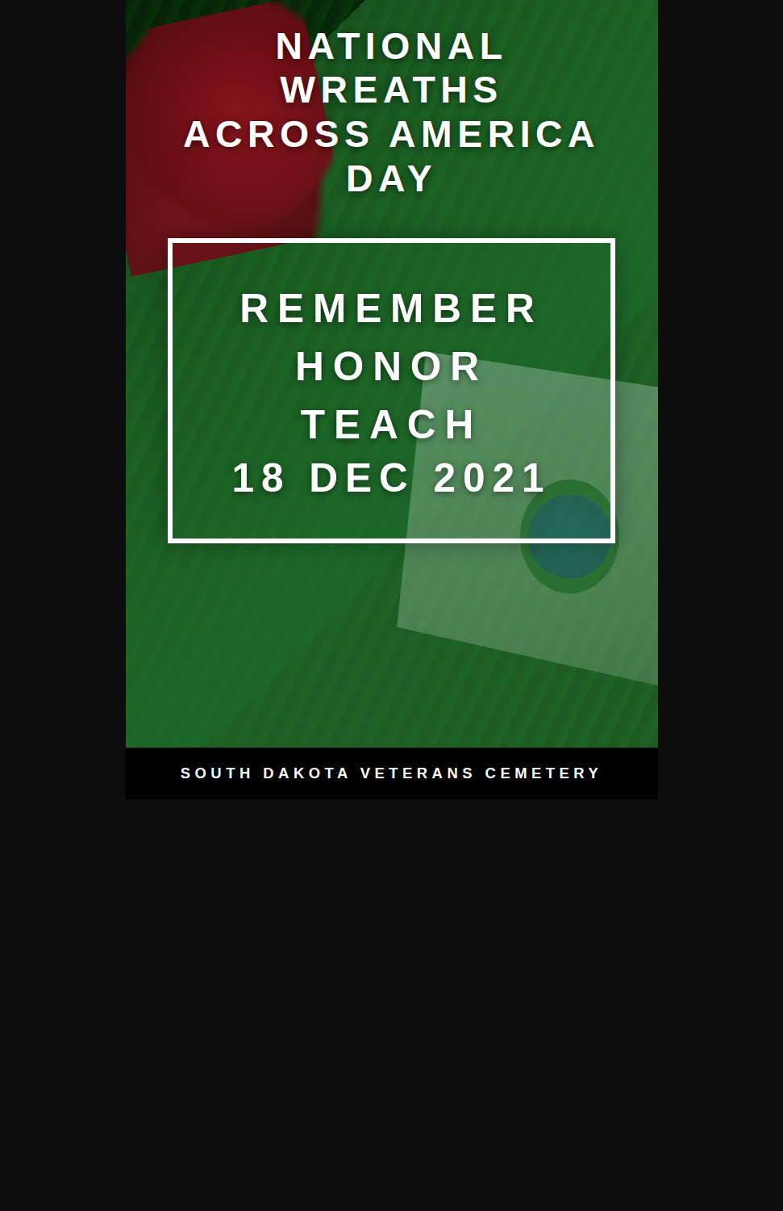National Wreaths Across America Day
Remember Honor Teach
18 Dec 2021
South Dakota Veterans Cemetery